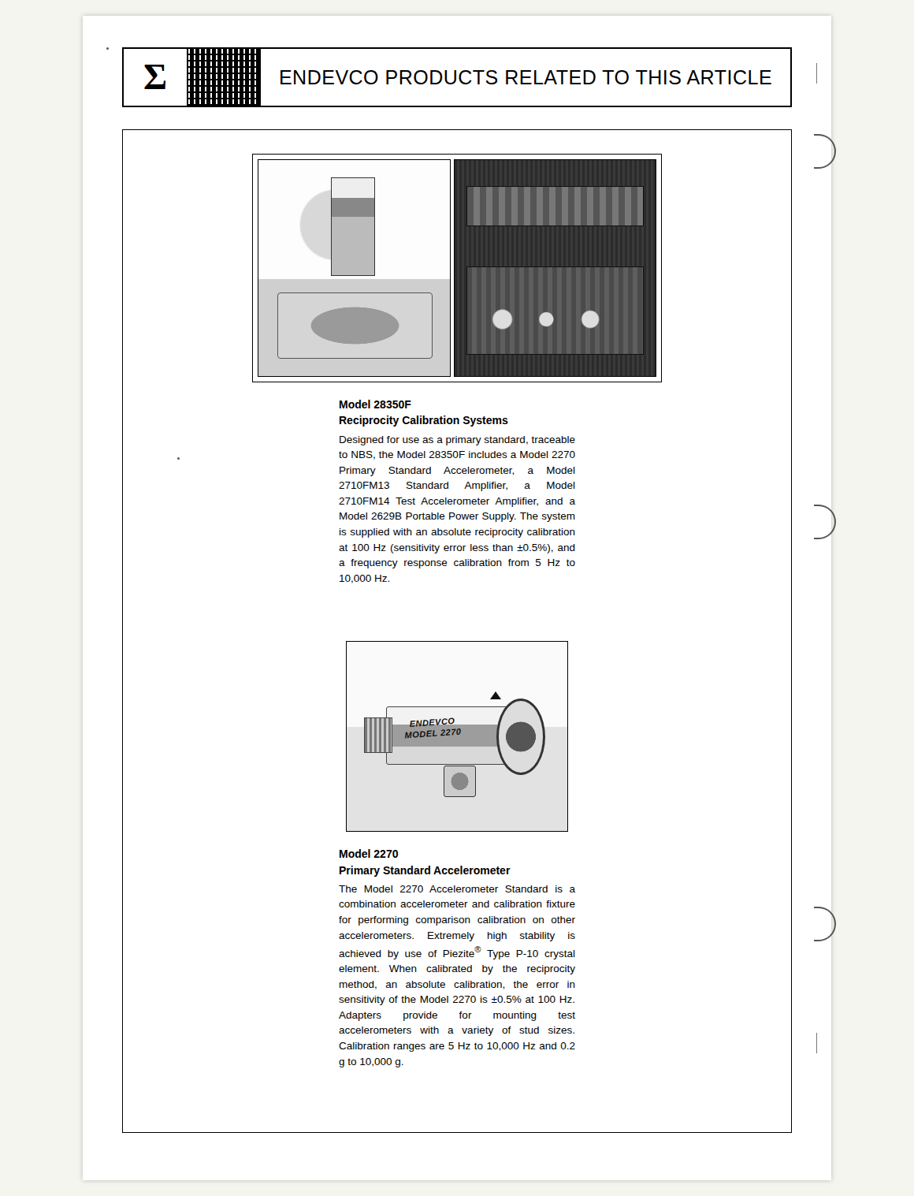Σ
ENDEVCO PRODUCTS RELATED TO THIS ARTICLE
Model 28350F
Reciprocity Calibration Systems
Designed for use as a primary standard, traceable to NBS, the Model 28350F includes a Model 2270 Primary Standard Accelerometer, a Model 2710FM13 Standard Amplifier, a Model 2710FM14 Test Accelerometer Amplifier, and a Model 2629B Portable Power Supply. The system is supplied with an absolute reciprocity calibration at 100 Hz (sensitivity error less than ±0.5%), and a frequency response calibration from 5 Hz to 10,000 Hz.
ENDEVCO
MODEL 2270
Model 2270
Primary Standard Accelerometer
The Model 2270 Accelerometer Standard is a combination accelerometer and calibration fixture for performing comparison calibration on other accelerometers. Extremely high stability is achieved by use of Piezite® Type P-10 crystal element. When calibrated by the reciprocity method, an absolute calibration, the error in sensitivity of the Model 2270 is ±0.5% at 100 Hz. Adapters provide for mounting test accelerometers with a variety of stud sizes. Calibration ranges are 5 Hz to 10,000 Hz and 0.2 g to 10,000 g.